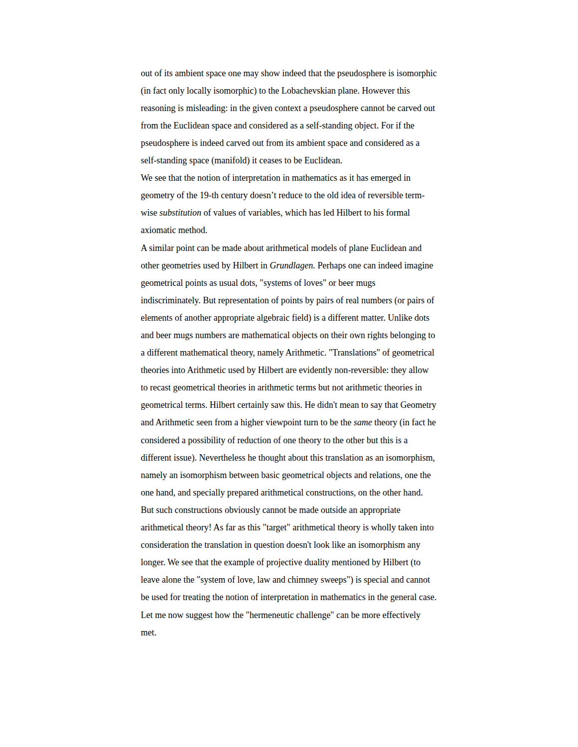out of its ambient space one may show indeed that the pseudosphere is isomorphic (in fact only locally isomorphic) to the Lobachevskian plane. However this reasoning is misleading: in the given context a pseudosphere cannot be carved out from the Euclidean space and considered as a self-standing object. For if the pseudosphere is indeed carved out from its ambient space and considered as a self-standing space (manifold) it ceases to be Euclidean.
We see that the notion of interpretation in mathematics as it has emerged in geometry of the 19-th century doesn’t reduce to the old idea of reversible term-wise substitution of values of variables, which has led Hilbert to his formal axiomatic method.
A similar point can be made about arithmetical models of plane Euclidean and other geometries used by Hilbert in Grundlagen. Perhaps one can indeed imagine geometrical points as usual dots, "systems of loves" or beer mugs indiscriminately. But representation of points by pairs of real numbers (or pairs of elements of another appropriate algebraic field) is a different matter. Unlike dots and beer mugs numbers are mathematical objects on their own rights belonging to a different mathematical theory, namely Arithmetic. "Translations" of geometrical theories into Arithmetic used by Hilbert are evidently non-reversible: they allow to recast geometrical theories in arithmetic terms but not arithmetic theories in geometrical terms. Hilbert certainly saw this. He didn't mean to say that Geometry and Arithmetic seen from a higher viewpoint turn to be the same theory (in fact he considered a possibility of reduction of one theory to the other but this is a different issue). Nevertheless he thought about this translation as an isomorphism, namely an isomorphism between basic geometrical objects and relations, one the one hand, and specially prepared arithmetical constructions, on the other hand. But such constructions obviously cannot be made outside an appropriate arithmetical theory! As far as this "target" arithmetical theory is wholly taken into consideration the translation in question doesn't look like an isomorphism any longer. We see that the example of projective duality mentioned by Hilbert (to leave alone the "system of love, law and chimney sweeps") is special and cannot be used for treating the notion of interpretation in mathematics in the general case.
Let me now suggest how the "hermeneutic challenge" can be more effectively met.